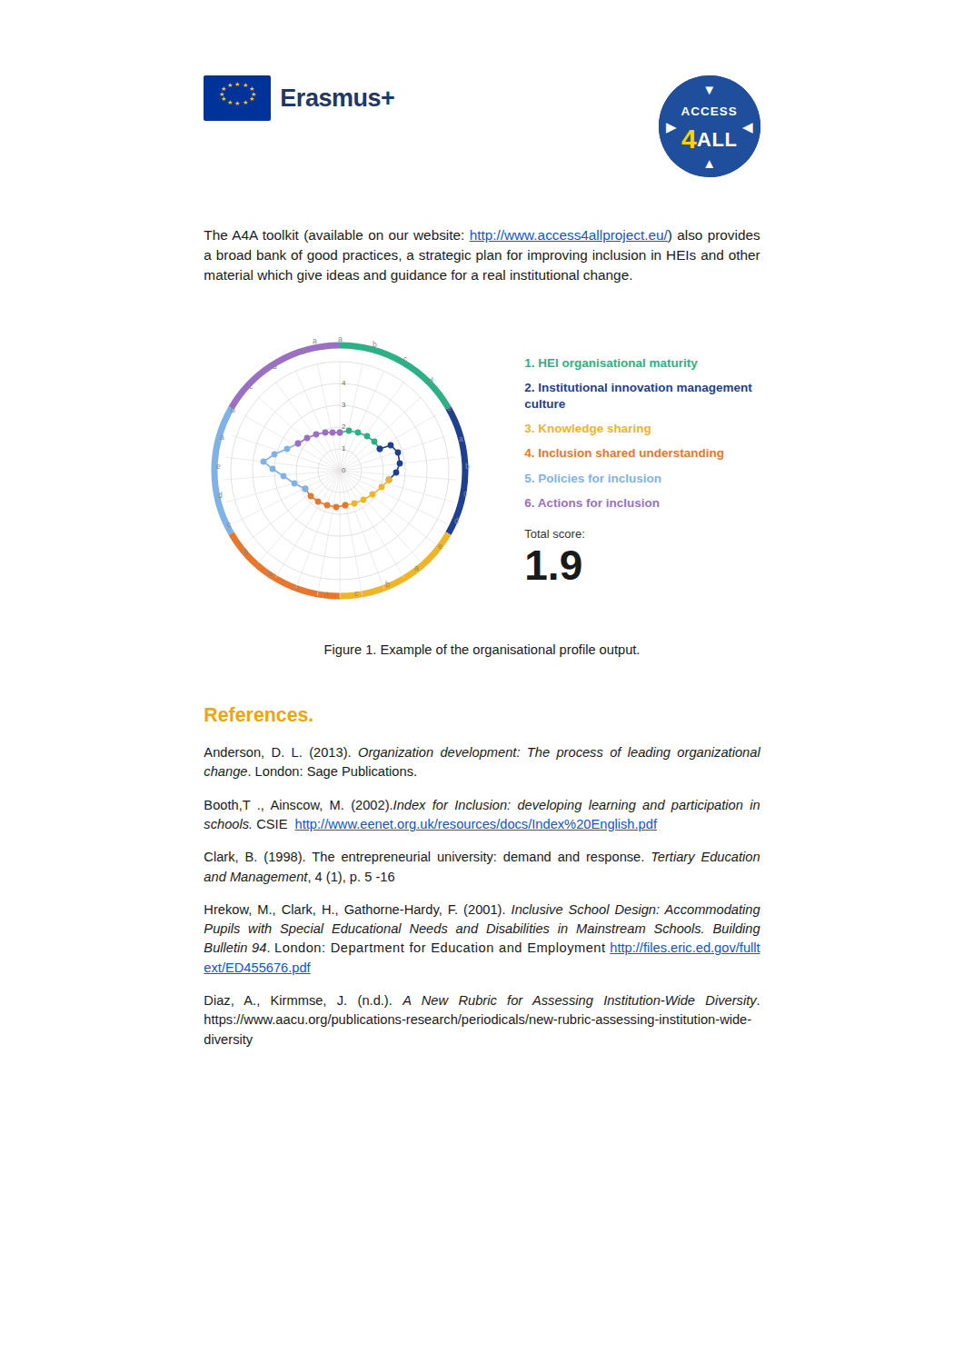★ ★ ★ ★ ★ ★ ★ ★ ★ ★ ★ ★
Erasmus+
▼ ▲ ▶ ◀
ACCESS
4 ALL
The A4A toolkit (available on our website: http://www.access4allproject.eu/) also provides a broad bank of good practices, a strategic plan for improving inclusion in HEIs and other material which give ideas and guidance for a real institutional change.
0 1 2 3 4 a b c d e a b c d e a b c d e a b c d e a b c d e a
1. HEI organisational maturity
2. Institutional innovation management culture
3. Knowledge sharing
4. Inclusion shared understanding
5. Policies for inclusion
6. Actions for inclusion
Total score:
1.9
Figure 1. Example of the organisational profile output.
References.
Anderson, D. L. (2013). Organization development: The process of leading organizational change. London: Sage Publications.
Booth,T ., Ainscow, M. (2002).Index for Inclusion: developing learning and participation in schools. CSIE http://www.eenet.org.uk/resources/docs/Index%20English.pdf
Clark, B. (1998). The entrepreneurial university: demand and response. Tertiary Education and Management, 4 (1), p. 5 -16
Hrekow, M., Clark, H., Gathorne-Hardy, F. (2001). Inclusive School Design: Accommodating Pupils with Special Educational Needs and Disabilities in Mainstream Schools. Building Bulletin 94. London: Department for Education and Employment http://files.eric.ed.gov/fulltext/ED455676.pdf
Diaz, A., Kirmmse, J. (n.d.). A New Rubric for Assessing Institution-Wide Diversity. https://www.aacu.org/publications-research/periodicals/new-rubric-assessing-institution-wide-diversity